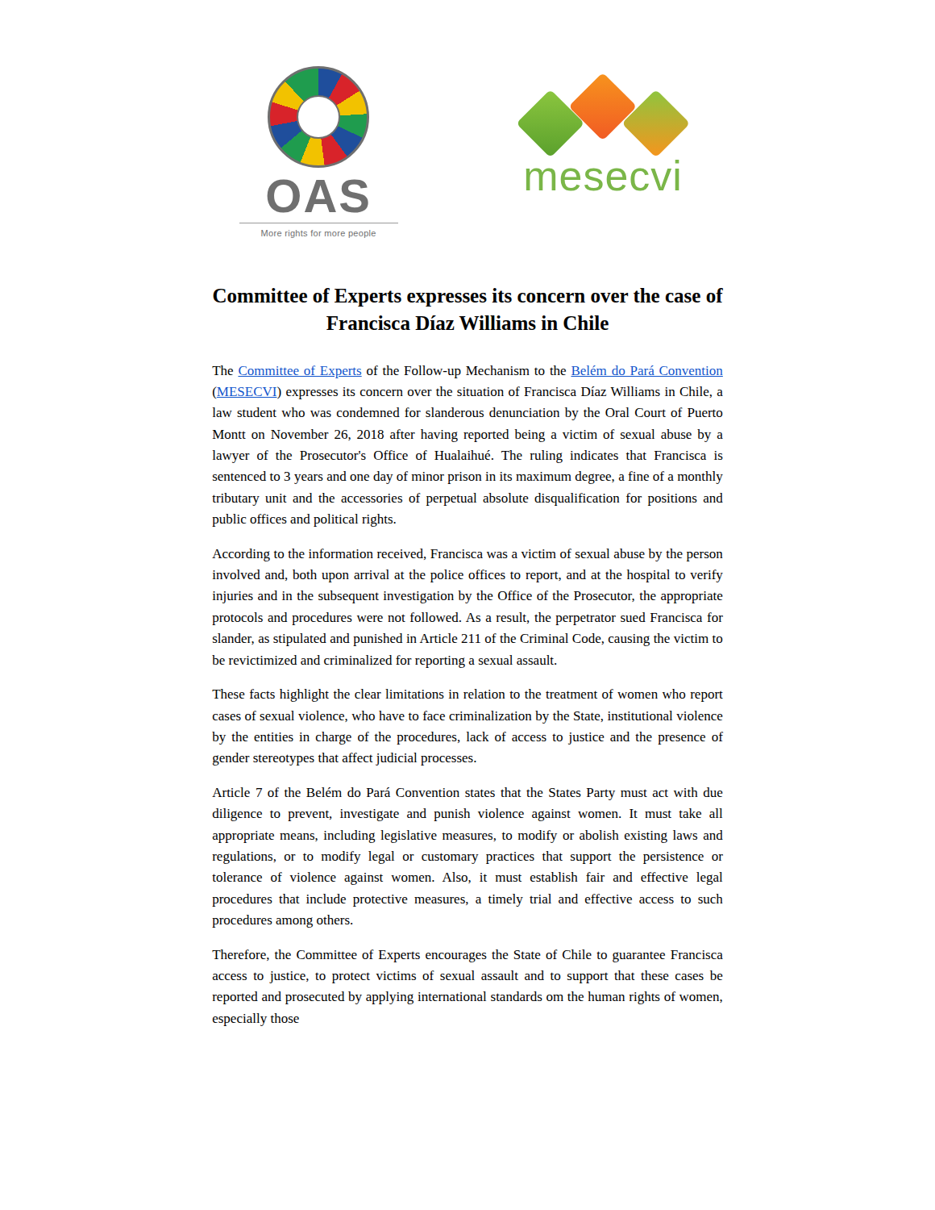OAS
More rights for more people
mesecvi
Committee of Experts expresses its concern over the case of Francisca Díaz Williams in Chile
The Committee of Experts of the Follow-up Mechanism to the Belém do Pará Convention (MESECVI) expresses its concern over the situation of Francisca Díaz Williams in Chile, a law student who was condemned for slanderous denunciation by the Oral Court of Puerto Montt on November 26, 2018 after having reported being a victim of sexual abuse by a lawyer of the Prosecutor's Office of Hualaihué. The ruling indicates that Francisca is sentenced to 3 years and one day of minor prison in its maximum degree, a fine of a monthly tributary unit and the accessories of perpetual absolute disqualification for positions and public offices and political rights.
According to the information received, Francisca was a victim of sexual abuse by the person involved and, both upon arrival at the police offices to report, and at the hospital to verify injuries and in the subsequent investigation by the Office of the Prosecutor, the appropriate protocols and procedures were not followed. As a result, the perpetrator sued Francisca for slander, as stipulated and punished in Article 211 of the Criminal Code, causing the victim to be revictimized and criminalized for reporting a sexual assault.
These facts highlight the clear limitations in relation to the treatment of women who report cases of sexual violence, who have to face criminalization by the State, institutional violence by the entities in charge of the procedures, lack of access to justice and the presence of gender stereotypes that affect judicial processes.
Article 7 of the Belém do Pará Convention states that the States Party must act with due diligence to prevent, investigate and punish violence against women. It must take all appropriate means, including legislative measures, to modify or abolish existing laws and regulations, or to modify legal or customary practices that support the persistence or tolerance of violence against women. Also, it must establish fair and effective legal procedures that include protective measures, a timely trial and effective access to such procedures among others.
Therefore, the Committee of Experts encourages the State of Chile to guarantee Francisca access to justice, to protect victims of sexual assault and to support that these cases be reported and prosecuted by applying international standards om the human rights of women, especially those